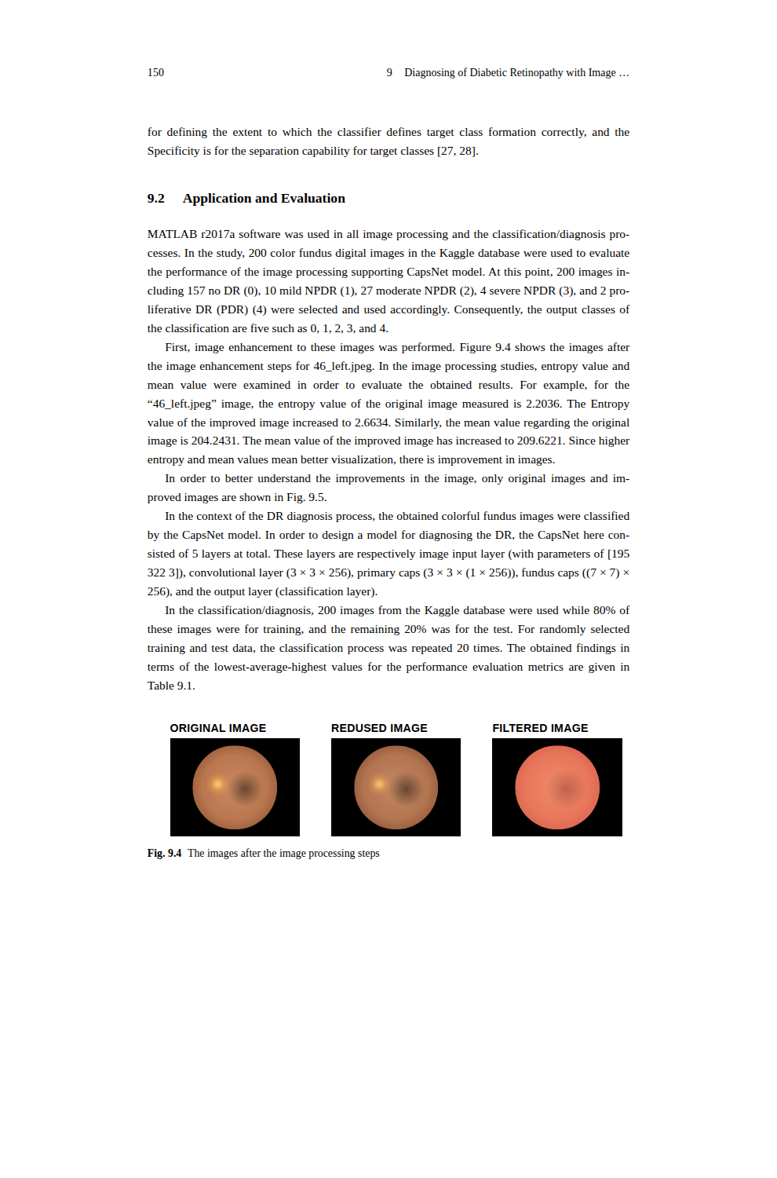150
9 Diagnosing of Diabetic Retinopathy with Image …
for defining the extent to which the classifier defines target class formation correctly, and the Specificity is for the separation capability for target classes [27, 28].
9.2 Application and Evaluation
MATLAB r2017a software was used in all image processing and the classification/diagnosis processes. In the study, 200 color fundus digital images in the Kaggle database were used to evaluate the performance of the image processing supporting CapsNet model. At this point, 200 images including 157 no DR (0), 10 mild NPDR (1), 27 moderate NPDR (2), 4 severe NPDR (3), and 2 proliferative DR (PDR) (4) were selected and used accordingly. Consequently, the output classes of the classification are five such as 0, 1, 2, 3, and 4.
First, image enhancement to these images was performed. Figure 9.4 shows the images after the image enhancement steps for 46_left.jpeg. In the image processing studies, entropy value and mean value were examined in order to evaluate the obtained results. For example, for the “46_left.jpeg” image, the entropy value of the original image measured is 2.2036. The Entropy value of the improved image increased to 2.6634. Similarly, the mean value regarding the original image is 204.2431. The mean value of the improved image has increased to 209.6221. Since higher entropy and mean values mean better visualization, there is improvement in images.
In order to better understand the improvements in the image, only original images and improved images are shown in Fig. 9.5.
In the context of the DR diagnosis process, the obtained colorful fundus images were classified by the CapsNet model. In order to design a model for diagnosing the DR, the CapsNet here consisted of 5 layers at total. These layers are respectively image input layer (with parameters of [195 322 3]), convolutional layer (3 × 3 × 256), primary caps (3 × 3 × (1 × 256)), fundus caps ((7 × 7) × 256), and the output layer (classification layer).
In the classification/diagnosis, 200 images from the Kaggle database were used while 80% of these images were for training, and the remaining 20% was for the test. For randomly selected training and test data, the classification process was repeated 20 times. The obtained findings in terms of the lowest-average-highest values for the performance evaluation metrics are given in Table 9.1.
ORIGINAL IMAGE REDUSED IMAGE FILTERED IMAGE
Fig. 9.4 The images after the image processing steps